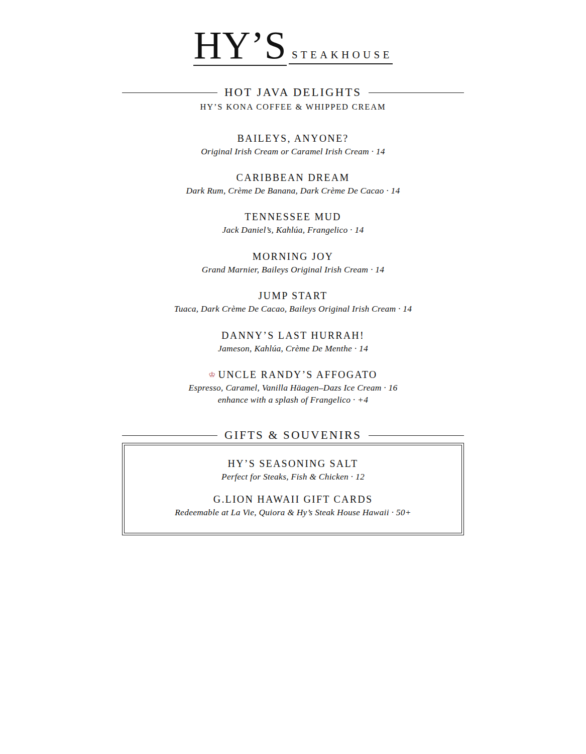HY’S
STEAKHOUSE
Hot Java Delights
Hy’s Kona Coffee & Whipped Cream
Baileys, Anyone?
Original Irish Cream or Caramel Irish Cream · 14
Caribbean Dream
Dark Rum, Crème De Banana, Dark Crème De Cacao · 14
Tennessee Mud
Jack Daniel’s, Kahlúa, Frangelico · 14
Morning Joy
Grand Marnier, Baileys Original Irish Cream · 14
Jump Start
Tuaca, Dark Crème De Cacao, Baileys Original Irish Cream · 14
Danny’s Last Hurrah!
Jameson, Kahlúa, Crème De Menthe · 14
♔Uncle Randy’s Affogato
Espresso, Caramel, Vanilla Häagen–Dazs Ice Cream · 16
enhance with a splash of Frangelico · +4
Gifts & Souvenirs
Hy’s Seasoning Salt
Perfect for Steaks, Fish & Chicken · 12
G.Lion Hawaii Gift Cards
Redeemable at La Vie, Quiora & Hy’s Steak House Hawaii · 50+